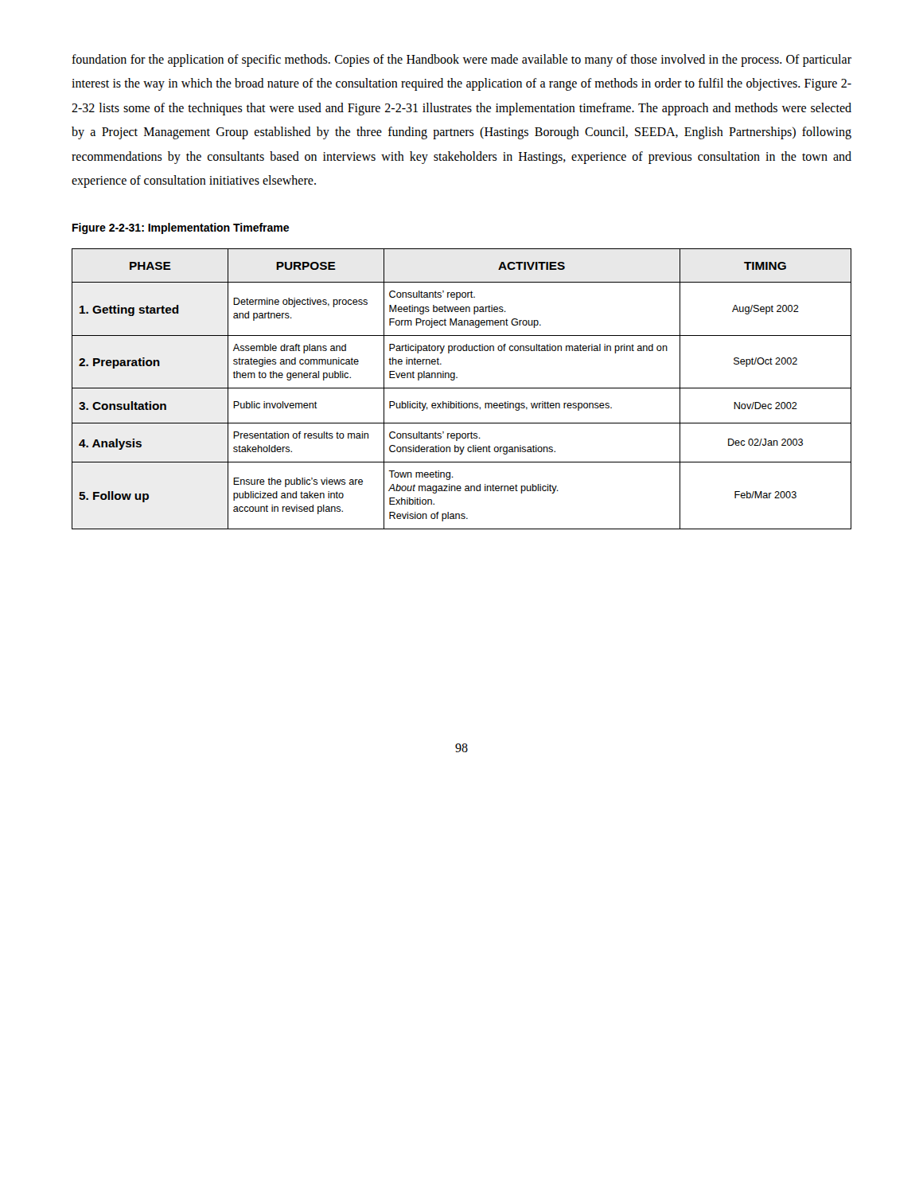foundation for the application of specific methods. Copies of the Handbook were made available to many of those involved in the process. Of particular interest is the way in which the broad nature of the consultation required the application of a range of methods in order to fulfil the objectives. Figure 2-2-32 lists some of the techniques that were used and Figure 2-2-31 illustrates the implementation timeframe. The approach and methods were selected by a Project Management Group established by the three funding partners (Hastings Borough Council, SEEDA, English Partnerships) following recommendations by the consultants based on interviews with key stakeholders in Hastings, experience of previous consultation in the town and experience of consultation initiatives elsewhere.
Figure 2-2-31: Implementation Timeframe
| PHASE | PURPOSE | ACTIVITIES | TIMING |
| --- | --- | --- | --- |
| 1. Getting started | Determine objectives, process and partners. | Consultants’ report. Meetings between parties. Form Project Management Group. | Aug/Sept 2002 |
| 2. Preparation | Assemble draft plans and strategies and communicate them to the general public. | Participatory production of consultation material in print and on the internet. Event planning. | Sept/Oct 2002 |
| 3. Consultation | Public involvement | Publicity, exhibitions, meetings, written responses. | Nov/Dec 2002 |
| 4. Analysis | Presentation of results to main stakeholders. | Consultants’ reports. Consideration by client organisations. | Dec 02/Jan 2003 |
| 5. Follow up | Ensure the public’s views are publicized and taken into account in revised plans. | Town meeting. About magazine and internet publicity. Exhibition. Revision of plans. | Feb/Mar 2003 |
98